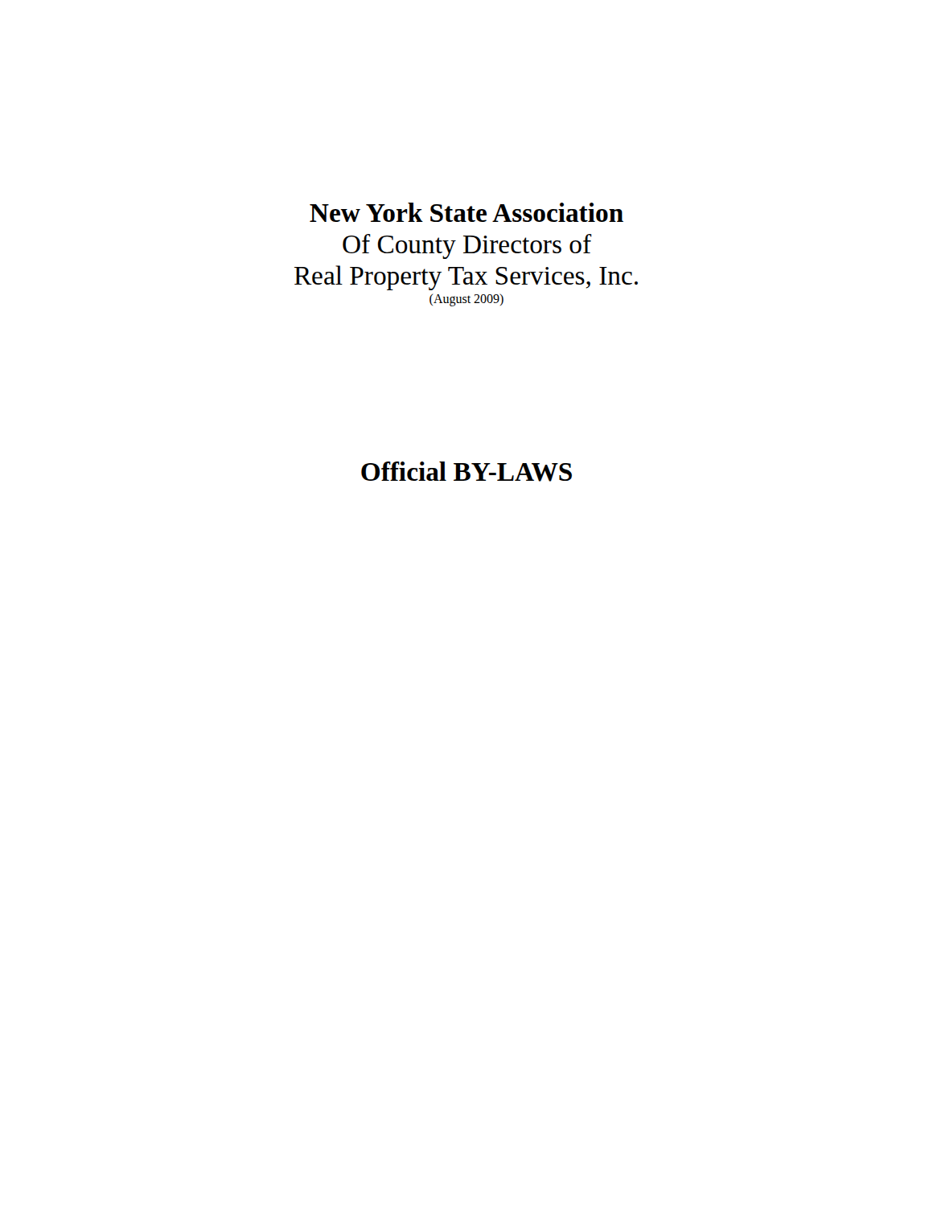New York State Association
Of County Directors of
Real Property Tax Services, Inc.
(August 2009)
Official BY-LAWS